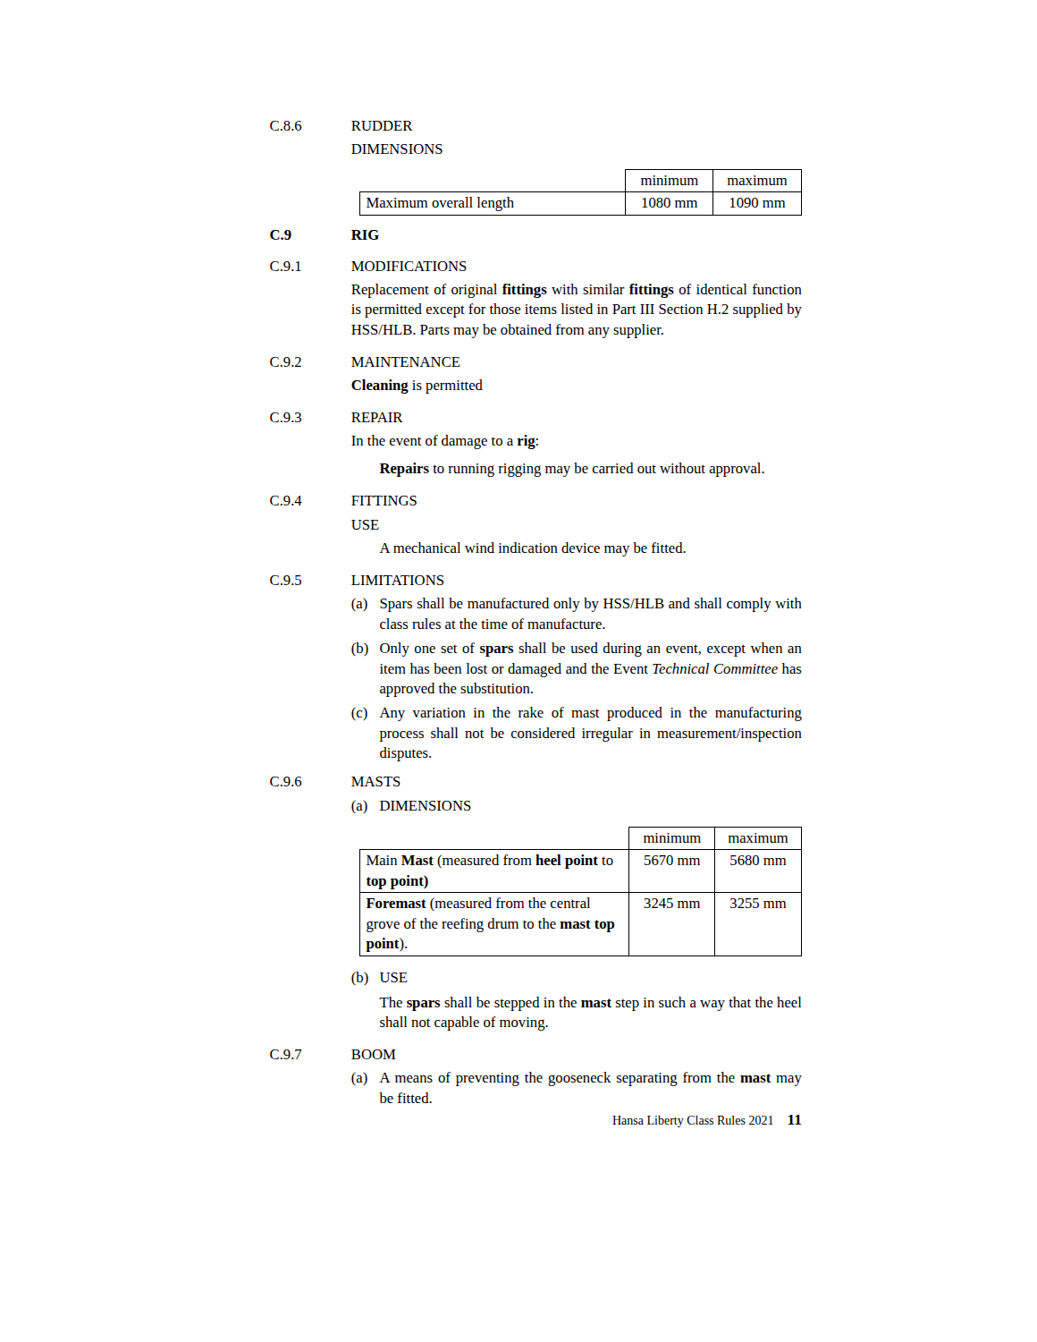C.8.6
RUDDER
DIMENSIONS
| | minimum | maximum |
| Maximum overall length | 1080 mm | 1090 mm |
C.9
RIG
C.9.1
MODIFICATIONS
Replacement of original fittings with similar fittings of identical function is permitted except for those items listed in Part III Section H.2 supplied by HSS/HLB. Parts may be obtained from any supplier.
C.9.2
MAINTENANCE
Cleaning is permitted
C.9.3
REPAIR
In the event of damage to a rig:
Repairs to running rigging may be carried out without approval.
C.9.4
FITTINGS
USE
A mechanical wind indication device may be fitted.
C.9.5
LIMITATIONS
(a) Spars shall be manufactured only by HSS/HLB and shall comply with class rules at the time of manufacture.
(b) Only one set of spars shall be used during an event, except when an item has been lost or damaged and the Event Technical Committee has approved the substitution.
(c) Any variation in the rake of mast produced in the manufacturing process shall not be considered irregular in measurement/inspection disputes.
C.9.6
MASTS
(a) DIMENSIONS
| | minimum | maximum |
| Main Mast (measured from heel point to top point) | 5670 mm | 5680 mm |
| Foremast (measured from the central grove of the reefing drum to the mast top point ). | 3245 mm | 3255 mm |
(b) USE
The spars shall be stepped in the mast step in such a way that the heel shall not capable of moving.
C.9.7
BOOM
(a) A means of preventing the gooseneck separating from the mast may be fitted.
Hansa Liberty Class Rules 2021 11